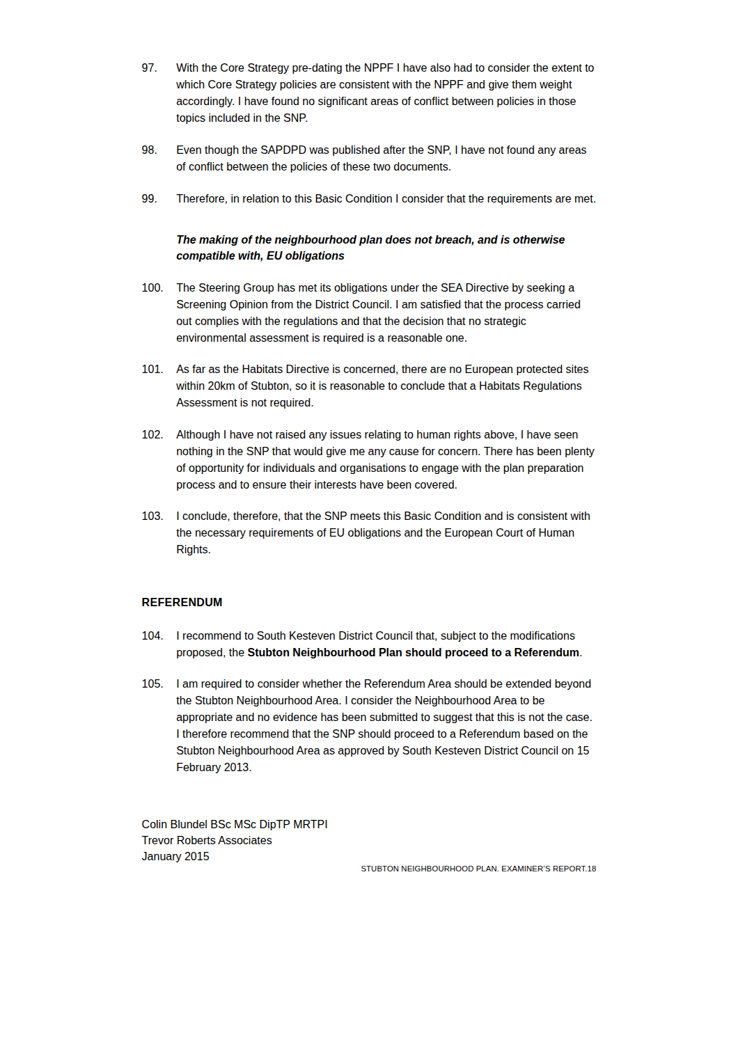97. With the Core Strategy pre-dating the NPPF I have also had to consider the extent to which Core Strategy policies are consistent with the NPPF and give them weight accordingly. I have found no significant areas of conflict between policies in those topics included in the SNP.
98. Even though the SAPDPD was published after the SNP, I have not found any areas of conflict between the policies of these two documents.
99. Therefore, in relation to this Basic Condition I consider that the requirements are met.
The making of the neighbourhood plan does not breach, and is otherwise compatible with, EU obligations
100. The Steering Group has met its obligations under the SEA Directive by seeking a Screening Opinion from the District Council. I am satisfied that the process carried out complies with the regulations and that the decision that no strategic environmental assessment is required is a reasonable one.
101. As far as the Habitats Directive is concerned, there are no European protected sites within 20km of Stubton, so it is reasonable to conclude that a Habitats Regulations Assessment is not required.
102. Although I have not raised any issues relating to human rights above, I have seen nothing in the SNP that would give me any cause for concern. There has been plenty of opportunity for individuals and organisations to engage with the plan preparation process and to ensure their interests have been covered.
103. I conclude, therefore, that the SNP meets this Basic Condition and is consistent with the necessary requirements of EU obligations and the European Court of Human Rights.
REFERENDUM
104. I recommend to South Kesteven District Council that, subject to the modifications proposed, the Stubton Neighbourhood Plan should proceed to a Referendum.
105. I am required to consider whether the Referendum Area should be extended beyond the Stubton Neighbourhood Area. I consider the Neighbourhood Area to be appropriate and no evidence has been submitted to suggest that this is not the case. I therefore recommend that the SNP should proceed to a Referendum based on the Stubton Neighbourhood Area as approved by South Kesteven District Council on 15 February 2013.
Colin Blundel BSc MSc DipTP MRTPI
Trevor Roberts Associates
January 2015
STUBTON NEIGHBOURHOOD PLAN. EXAMINER’S REPORT.18